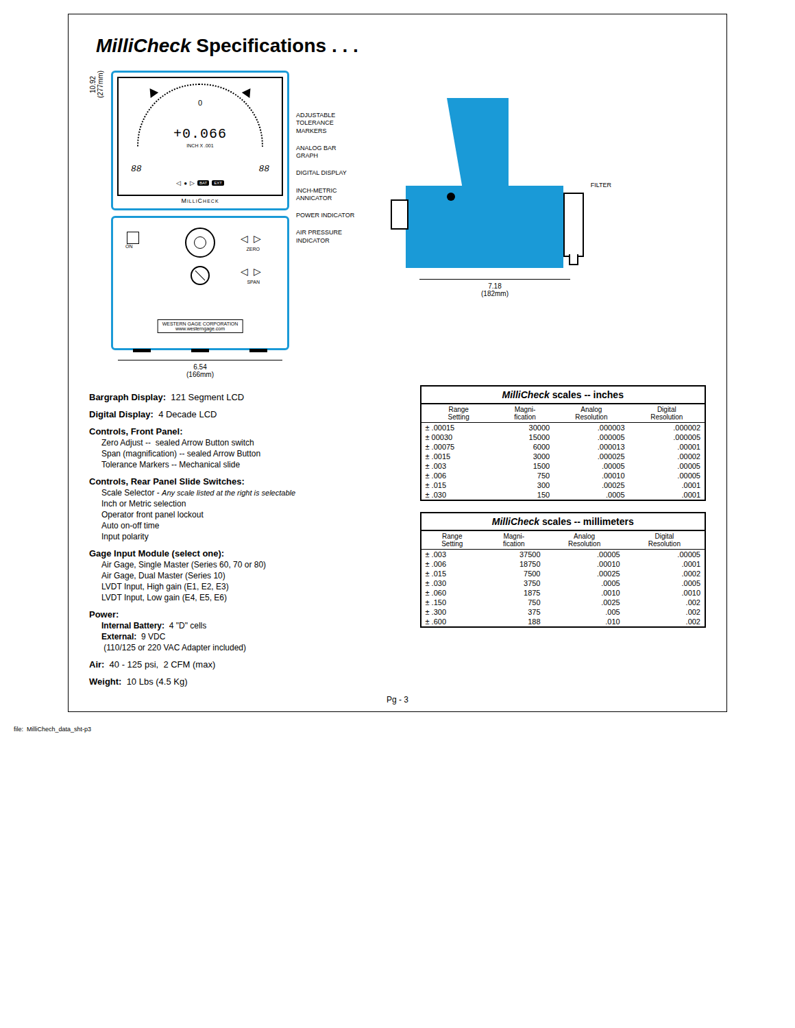MilliCheck Specifications . . .
10.92
(277mm)
0
+0.066
INCH X .001
8888
◁ ● ▷ BAT EXT
MILLICHECK
ON
◁▷
ZERO
◁▷
SPAN
WESTERN GAGE CORPORATION
www.westerngage.com
6.54
(166mm)
ADJUSTABLE
TOLERANCE
MARKERS
ANALOG BAR
GRAPH
DIGITAL DISPLAY
INCH-METRIC
ANNICATOR
POWER INDICATOR
AIR PRESSURE
INDICATOR
FILTER
7.18
(182mm)
Bargraph Display: 121 Segment LCD
Digital Display: 4 Decade LCD
Controls, Front Panel:
Zero Adjust -- sealed Arrow Button switch
Span (magnification) -- sealed Arrow Button
Tolerance Markers -- Mechanical slide
Controls, Rear Panel Slide Switches:
Scale Selector - Any scale listed at the right is selectable
Inch or Metric selection
Operator front panel lockout
Auto on-off time
Input polarity
Gage Input Module (select one):
Air Gage, Single Master (Series 60, 70 or 80)
Air Gage, Dual Master (Series 10)
LVDT Input, High gain (E1, E2, E3)
LVDT Input, Low gain (E4, E5, E6)
Power:
Internal Battery: 4 "D" cells
External: 9 VDC
(110/125 or 220 VAC Adapter included)
Air: 40 - 125 psi, 2 CFM (max)
Weight: 10 Lbs (4.5 Kg)
MilliCheck scales -- inches
| Range Setting | Magni- fication | Analog Resolution | Digital Resolution |
| --- | --- | --- | --- |
| ± .00015 | 30000 | .000003 | .000002 |
| ± 00030 | 15000 | .000005 | .000005 |
| ± .00075 | 6000 | .000013 | .00001 |
| ± .0015 | 3000 | .000025 | .00002 |
| ± .003 | 1500 | .00005 | .00005 |
| ± .006 | 750 | .00010 | .00005 |
| ± .015 | 300 | .00025 | .0001 |
| ± .030 | 150 | .0005 | .0001 |
MilliCheck scales -- millimeters
| Range Setting | Magni- fication | Analog Resolution | Digital Resolution |
| --- | --- | --- | --- |
| ± .003 | 37500 | .00005 | .00005 |
| ± .006 | 18750 | .00010 | .0001 |
| ± .015 | 7500 | .00025 | .0002 |
| ± .030 | 3750 | .0005 | .0005 |
| ± .060 | 1875 | .0010 | .0010 |
| ± .150 | 750 | .0025 | .002 |
| ± .300 | 375 | .005 | .002 |
| ± .600 | 188 | .010 | .002 |
Pg - 3
file: MilliChech_data_sht-p3